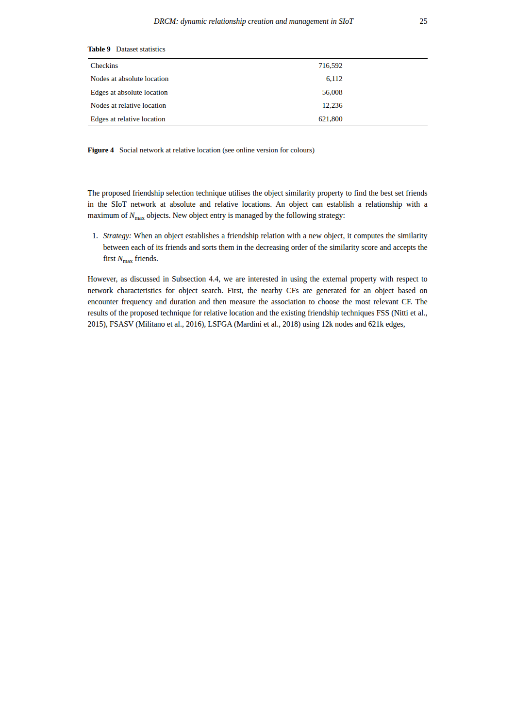DRCM: dynamic relationship creation and management in SIoT 25
Table 9 Dataset statistics
| Checkins | 716,592 |
| Nodes at absolute location | 6,112 |
| Edges at absolute location | 56,008 |
| Nodes at relative location | 12,236 |
| Edges at relative location | 621,800 |
Figure 4 Social network at relative location (see online version for colours)
The proposed friendship selection technique utilises the object similarity property to find the best set friends in the SIoT network at absolute and relative locations. An object can establish a relationship with a maximum of Nmax objects. New object entry is managed by the following strategy:
Strategy: When an object establishes a friendship relation with a new object, it computes the similarity between each of its friends and sorts them in the decreasing order of the similarity score and accepts the first Nmax friends.
However, as discussed in Subsection 4.4, we are interested in using the external property with respect to network characteristics for object search. First, the nearby CFs are generated for an object based on encounter frequency and duration and then measure the association to choose the most relevant CF. The results of the proposed technique for relative location and the existing friendship techniques FSS (Nitti et al., 2015), FSASV (Militano et al., 2016), LSFGA (Mardini et al., 2018) using 12k nodes and 621k edges,